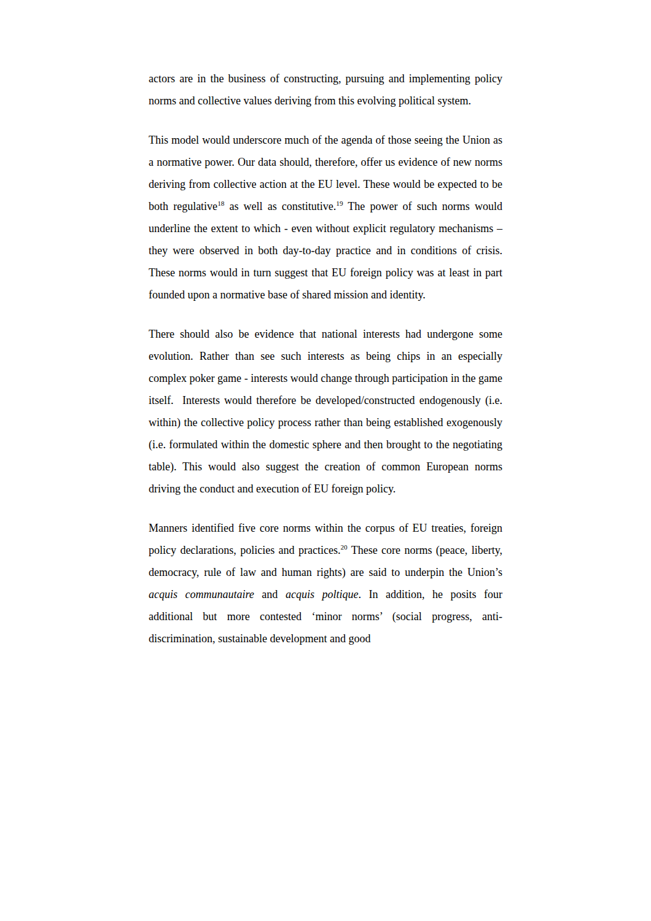actors are in the business of constructing, pursuing and implementing policy norms and collective values deriving from this evolving political system.
This model would underscore much of the agenda of those seeing the Union as a normative power. Our data should, therefore, offer us evidence of new norms deriving from collective action at the EU level. These would be expected to be both regulative18 as well as constitutive.19 The power of such norms would underline the extent to which - even without explicit regulatory mechanisms – they were observed in both day-to-day practice and in conditions of crisis. These norms would in turn suggest that EU foreign policy was at least in part founded upon a normative base of shared mission and identity.
There should also be evidence that national interests had undergone some evolution. Rather than see such interests as being chips in an especially complex poker game - interests would change through participation in the game itself. Interests would therefore be developed/constructed endogenously (i.e. within) the collective policy process rather than being established exogenously (i.e. formulated within the domestic sphere and then brought to the negotiating table). This would also suggest the creation of common European norms driving the conduct and execution of EU foreign policy.
Manners identified five core norms within the corpus of EU treaties, foreign policy declarations, policies and practices.20 These core norms (peace, liberty, democracy, rule of law and human rights) are said to underpin the Union’s acquis communautaire and acquis poltique. In addition, he posits four additional but more contested ‘minor norms’ (social progress, anti-discrimination, sustainable development and good